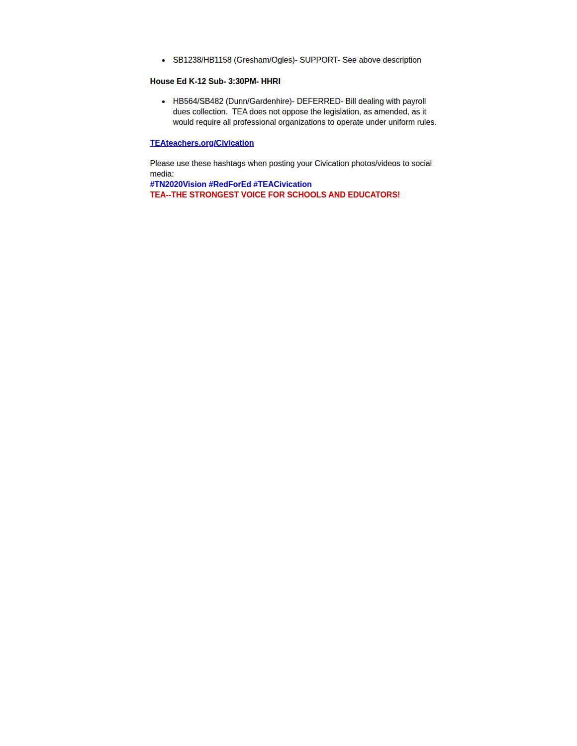SB1238/HB1158 (Gresham/Ogles)- SUPPORT- See above description
House Ed K-12 Sub- 3:30PM- HHRI
HB564/SB482 (Dunn/Gardenhire)- DEFERRED- Bill dealing with payroll dues collection. TEA does not oppose the legislation, as amended, as it would require all professional organizations to operate under uniform rules.
TEAteachers.org/Civication
Please use these hashtags when posting your Civication photos/videos to social media:
#TN2020Vision #RedForEd #TEACivication
TEA--THE STRONGEST VOICE FOR SCHOOLS AND EDUCATORS!